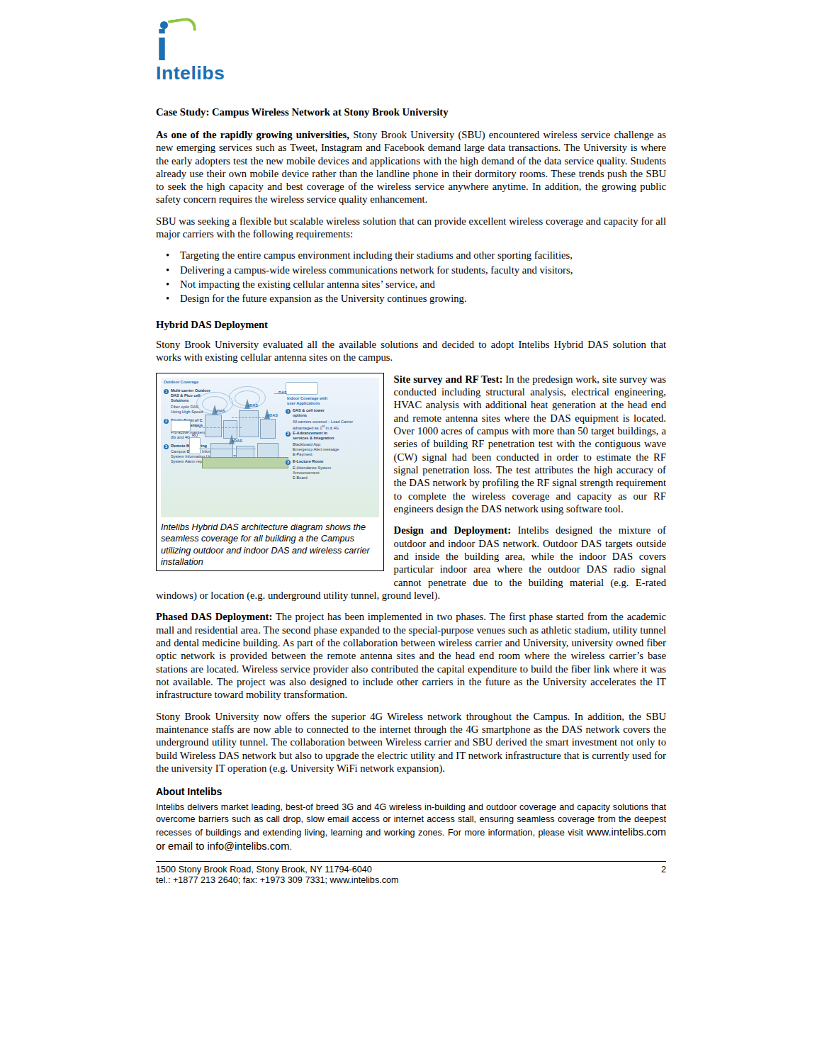i Intelibs
Case Study: Campus Wireless Network at Stony Brook University
As one of the rapidly growing universities, Stony Brook University (SBU) encountered wireless service challenge as new emerging services such as Tweet, Instagram and Facebook demand large data transactions. The University is where the early adopters test the new mobile devices and applications with the high demand of the data service quality. Students already use their own mobile device rather than the landline phone in their dormitory rooms. These trends push the SBU to seek the high capacity and best coverage of the wireless service anywhere anytime. In addition, the growing public safety concern requires the wireless service quality enhancement.
SBU was seeking a flexible but scalable wireless solution that can provide excellent wireless coverage and capacity for all major carriers with the following requirements:
Targeting the entire campus environment including their stadiums and other sporting facilities,
Delivering a campus-wide wireless communications network for students, faculty and visitors,
Not impacting the existing cellular antenna sites’ service, and
Design for the future expansion as the University continues growing.
Hybrid DAS Deployment
Stony Brook University evaluated all the available solutions and decided to adopt Intelibs Hybrid DAS solution that works with existing cellular antenna sites on the campus.
Outdoor Coverage
1
Multi-carrier Outdoor
DAS & Pico cell
Solutions
Fiber optic DAS
Using High-Speed
2
Single Point of C
NOC for Campus
Pro-active maintenance
3G and 4G
3
Remote Monitoring
Campus Building Information
System Information Update in Real Time
System Alarm report over SNMP
RU
eDAS
eDAS
eDAS
eDAS
Indoor Coverage with
user Applications
1
DAS & cell tower
options
All carriers covered – Lead Carrier
advantaged as 1st in & 4G
2
E-Advancement in
services & Integration
Blackboard App
Emergency Alert message
E-Payment
3
E-Lecture Room
E-Attendance System
Announcement
E-Board
DAS
Intelibs Hybrid DAS architecture diagram shows the seamless coverage for all building a the Campus utilizing outdoor and indoor DAS and wireless carrier installation
Site survey and RF Test: In the predesign work, site survey was conducted including structural analysis, electrical engineering, HVAC analysis with additional heat generation at the head end and remote antenna sites where the DAS equipment is located. Over 1000 acres of campus with more than 50 target buildings, a series of building RF penetration test with the contiguous wave (CW) signal had been conducted in order to estimate the RF signal penetration loss. The test attributes the high accuracy of the DAS network by profiling the RF signal strength requirement to complete the wireless coverage and capacity as our RF engineers design the DAS network using software tool.
Design and Deployment: Intelibs designed the mixture of outdoor and indoor DAS network. Outdoor DAS targets outside and inside the building area, while the indoor DAS covers particular indoor area where the outdoor DAS radio signal cannot penetrate due to the building material (e.g. E-rated windows) or location (e.g. underground utility tunnel, ground level).
Phased DAS Deployment: The project has been implemented in two phases. The first phase started from the academic mall and residential area. The second phase expanded to the special-purpose venues such as athletic stadium, utility tunnel and dental medicine building. As part of the collaboration between wireless carrier and University, university owned fiber optic network is provided between the remote antenna sites and the head end room where the wireless carrier’s base stations are located. Wireless service provider also contributed the capital expenditure to build the fiber link where it was not available. The project was also designed to include other carriers in the future as the University accelerates the IT infrastructure toward mobility transformation.
Stony Brook University now offers the superior 4G Wireless network throughout the Campus. In addition, the SBU maintenance staffs are now able to connected to the internet through the 4G smartphone as the DAS network covers the underground utility tunnel. The collaboration between Wireless carrier and SBU derived the smart investment not only to build Wireless DAS network but also to upgrade the electric utility and IT network infrastructure that is currently used for the university IT operation (e.g. University WiFi network expansion).
About Intelibs
Intelibs delivers market leading, best-of breed 3G and 4G wireless in-building and outdoor coverage and capacity solutions that overcome barriers such as call drop, slow email access or internet access stall, ensuring seamless coverage from the deepest recesses of buildings and extending living, learning and working zones. For more information, please visit www.intelibs.com or email to info@intelibs.com.
2 1500 Stony Brook Road, Stony Brook, NY 11794-6040
tel.: +1877 213 2640; fax: +1973 309 7331; www.intelibs.com